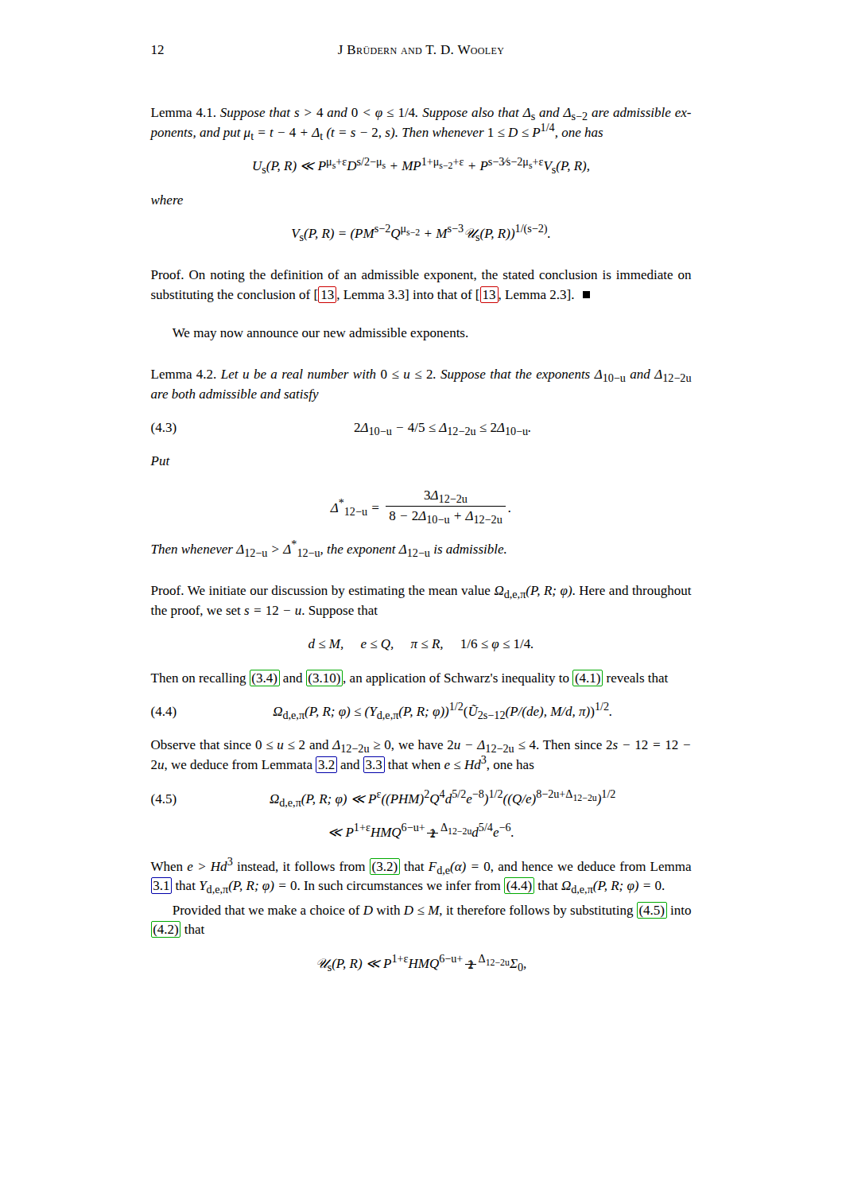12 J Brüdern and T. D. Wooley
Lemma 4.1. Suppose that s > 4 and 0 < φ ≤ 1/4. Suppose also that Δs and Δs−2 are admissible exponents, and put μt = t − 4 + Δt (t = s − 2, s). Then whenever 1 ≤ D ≤ P1/4, one has
Us(P, R) ≪ Pμs+εDs/2−μs + MP1+μs−2+ε + Ps−3⁄s−2μs+εVs(P, R),
where
Vs(P, R) = (PMs−2Qμs−2 + Ms−3𝒰s(P, R))1/(s−2).
Proof. On noting the definition of an admissible exponent, the stated conclusion is immediate on substituting the conclusion of [13, Lemma 3.3] into that of [13, Lemma 2.3].
We may now announce our new admissible exponents.
Lemma 4.2. Let u be a real number with 0 ≤ u ≤ 2. Suppose that the exponents Δ10−u and Δ12−2u are both admissible and satisfy
(4.3) 2 Δ10−u − 4/5 ≤ Δ12−2u ≤ 2 Δ10−u.
Put
Δ*12−u = 3 Δ12−2u 8 − 2 Δ10−u + Δ12−2u.
Then whenever Δ12−u > Δ*12−u, the exponent Δ12−u is admissible.
Proof. We initiate our discussion by estimating the mean value Ωd,e,π(P, R; φ). Here and throughout the proof, we set s = 12 − u. Suppose that
d ≤ M, e ≤ Q, π ≤ R, 1/6 ≤ φ ≤ 1/4.
Then on recalling (3.4) and (3.10), an application of Schwarz's inequality to (4.1) reveals that
(4.4) Ωd,e,π(P, R; φ) ≤ (Υd,e,π(P, R; φ))1/2(Ũ2s−12(P/(de), M/d, π))1/2.
Observe that since 0 ≤ u ≤ 2 and Δ12−2u ≥ 0, we have 2u − Δ12−2u ≤ 4. Then since 2s − 12 = 12 − 2u, we deduce from Lemmata 3.2 and 3.3 that when e ≤ Hd3, one has
(4.5) Ωd,e,π(P, R; φ) ≪ Pε((PHM)2Q4d5/2e−8)1/2((Q/e)8−2u+Δ12−2u)1/2
≪ P1+εHMQ6−u+12 Δ12−2ud5/4e−6.
When e > Hd3 instead, it follows from (3.2) that Fd,e(α) = 0, and hence we deduce from Lemma 3.1 that Υd,e,π(P, R; φ) = 0. In such circumstances we infer from (4.4) that Ωd,e,π(P, R; φ) = 0.
Provided that we make a choice of D with D ≤ M, it therefore follows by substituting (4.5) into (4.2) that
𝒰s(P, R) ≪ P1+εHMQ6−u+12 Δ12−2uΣ0,